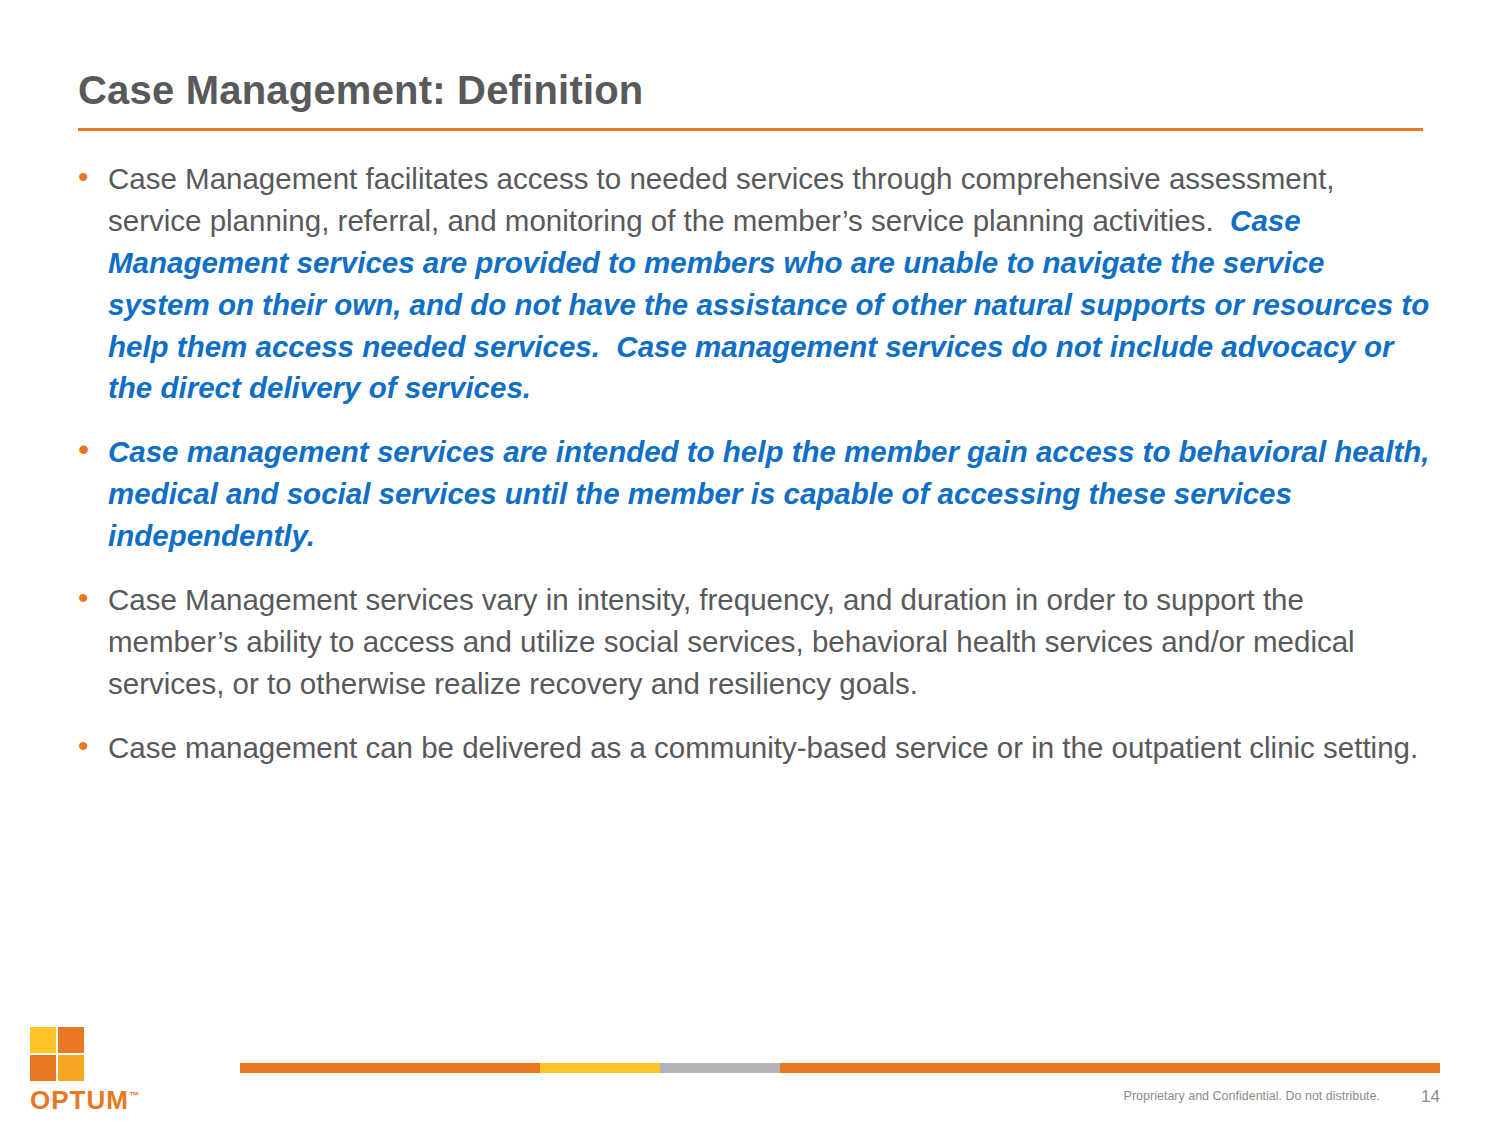Case Management: Definition
Case Management facilitates access to needed services through comprehensive assessment, service planning, referral, and monitoring of the member’s service planning activities. Case Management services are provided to members who are unable to navigate the service system on their own, and do not have the assistance of other natural supports or resources to help them access needed services. Case management services do not include advocacy or the direct delivery of services.
Case management services are intended to help the member gain access to behavioral health, medical and social services until the member is capable of accessing these services independently.
Case Management services vary in intensity, frequency, and duration in order to support the member’s ability to access and utilize social services, behavioral health services and/or medical services, or to otherwise realize recovery and resiliency goals.
Case management can be delivered as a community-based service or in the outpatient clinic setting.
OPTUM™
Proprietary and Confidential. Do not distribute.
14